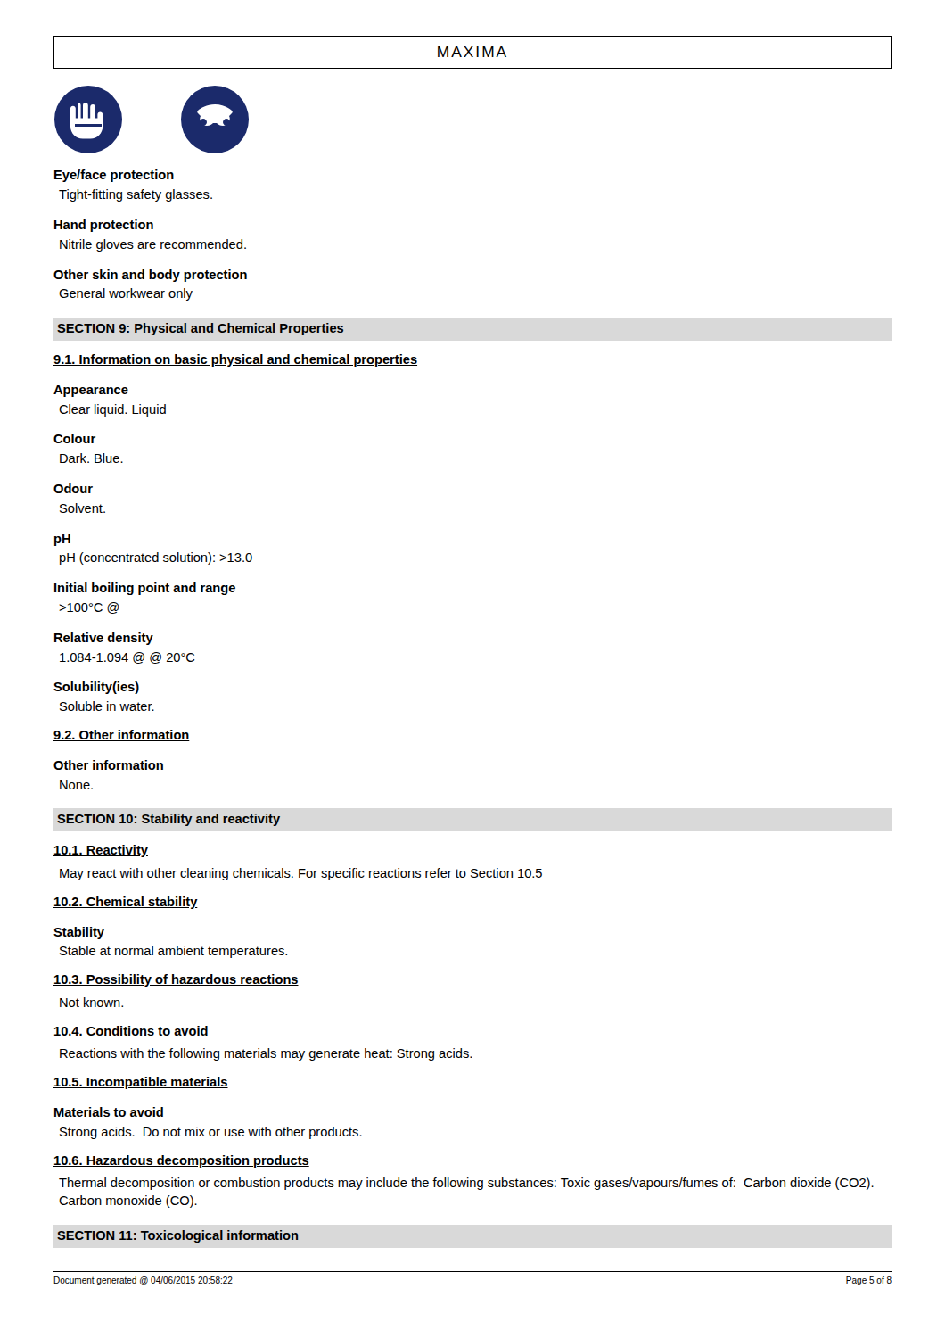MAXIMA
Eye/face protection
Tight-fitting safety glasses.
Hand protection
Nitrile gloves are recommended.
Other skin and body protection
General workwear only
SECTION 9: Physical and Chemical Properties
9.1. Information on basic physical and chemical properties
Appearance
Clear liquid. Liquid
Colour
Dark. Blue.
Odour
Solvent.
pH
pH (concentrated solution): >13.0
Initial boiling point and range
>100°C @
Relative density
1.084-1.094 @ @ 20°C
Solubility(ies)
Soluble in water.
9.2. Other information
Other information
None.
SECTION 10: Stability and reactivity
10.1. Reactivity
May react with other cleaning chemicals. For specific reactions refer to Section 10.5
10.2. Chemical stability
Stability
Stable at normal ambient temperatures.
10.3. Possibility of hazardous reactions
Not known.
10.4. Conditions to avoid
Reactions with the following materials may generate heat: Strong acids.
10.5. Incompatible materials
Materials to avoid
Strong acids. Do not mix or use with other products.
10.6. Hazardous decomposition products
Thermal decomposition or combustion products may include the following substances: Toxic gases/vapours/fumes of: Carbon dioxide (CO2). Carbon monoxide (CO).
SECTION 11: Toxicological information
Document generated @ 04/06/2015 20:58:22 Page 5 of 8